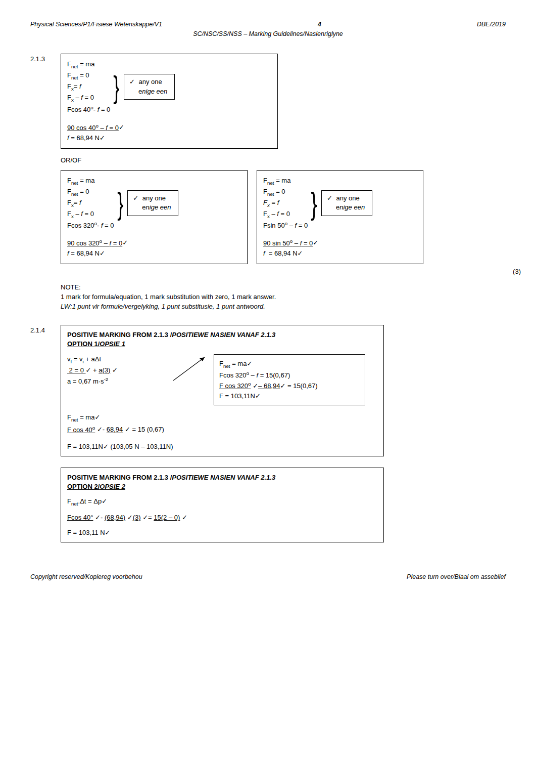Physical Sciences/P1/Fisiese Wetenskappe/V1
4
DBE/2019
SC/NSC/SS/NSS – Marking Guidelines/Nasienriglyne
2.1.3
Fnet = ma
Fnet = 0
Fx= f
Fx – f = 0
Fcos 40o- f = 0
}
✓ any one
enige een
90 cos 40o – f = 0✓
f = 68,94 N✓
OR/OF
Fnet = ma
Fnet = 0
Fx= f
Fx – f = 0
Fcos 320o- f = 0
}
✓ any one
enige een
90 cos 320o – f = 0✓
f = 68,94 N✓
Fnet = ma
Fnet = 0
Fx = f
Fx – f = 0
Fsin 50o – f = 0
}
✓ any one
enige een
90 sin 50o – f = 0✓
f = 68,94 N✓
(3)
NOTE:
1 mark for formula/equation, 1 mark substitution with zero, 1 mark answer.
LW:1 punt vir formule/vergelyking, 1 punt substitusie, 1 punt antwoord.
2.1.4
POSITIVE MARKING FROM 2.1.3 /POSITIEWE NASIEN VANAF 2.1.3
OPTION 1/OPSIE 1
vf = vi + aΔt
2 = 0 ✓ + a(3) ✓
a = 0,67 m·s-2
Fnet = ma✓
Fcos 320o – f = 15(0,67)
F cos 320o ✓– 68,94✓ = 15(0,67)
F = 103,11N✓
Fnet = ma✓
F cos 40o ✓- 68,94 ✓ = 15 (0,67)
F = 103,11N✓ (103,05 N – 103,11N)
POSITIVE MARKING FROM 2.1.3 /POSITIEWE NASIEN VANAF 2.1.3
OPTION 2/OPSIE 2
Fnet.Δt = Δp✓
Fcos 40° ✓- (68,94) ✓(3) ✓= 15(2 – 0) ✓
F = 103,11 N✓
Copyright reserved/Kopiereg voorbehou
Please turn over/Blaai om asseblief